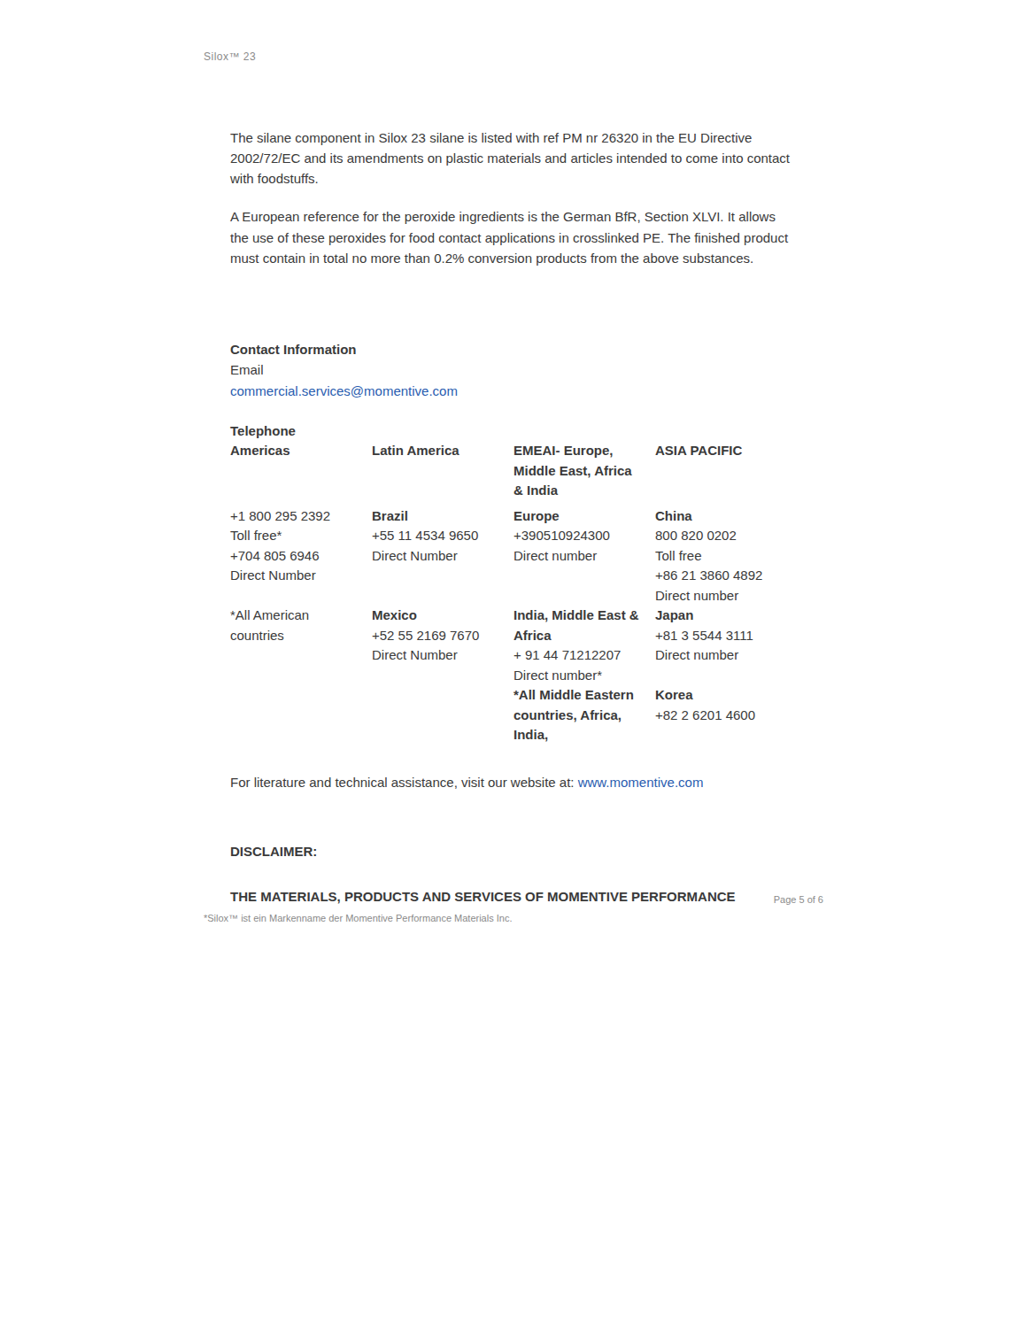Silox™ 23
The silane component in Silox 23 silane is listed with ref PM nr 26320 in the EU Directive 2002/72/EC and its amendments on plastic materials and articles intended to come into contact with foodstuffs.
A European reference for the peroxide ingredients is the German BfR, Section XLVI. It allows the use of these peroxides for food contact applications in crosslinked PE. The finished product must contain in total no more than 0.2% conversion products from the above substances.
Contact Information
Email
commercial.services@momentive.com
Telephone
| Americas | Latin America | EMEAI- Europe, Middle East, Africa & India | ASIA PACIFIC |
| +1 800 295 2392 Toll free* +704 805 6946 Direct Number | Brazil +55 11 4534 9650 Direct Number | Europe +390510924300 Direct number | China 800 820 0202 Toll free +86 21 3860 4892 Direct number |
| *All American countries | Mexico +52 55 2169 7670 Direct Number | India, Middle East & Africa + 91 44 71212207 Direct number* *All Middle Eastern countries, Africa, India, | Japan +81 3 5544 3111 Direct number Korea +82 2 6201 4600 |
For literature and technical assistance, visit our website at: www.momentive.com
DISCLAIMER:
THE MATERIALS, PRODUCTS AND SERVICES OF MOMENTIVE PERFORMANCE
Page 5 of 6
*Silox™ ist ein Markenname der Momentive Performance Materials Inc.